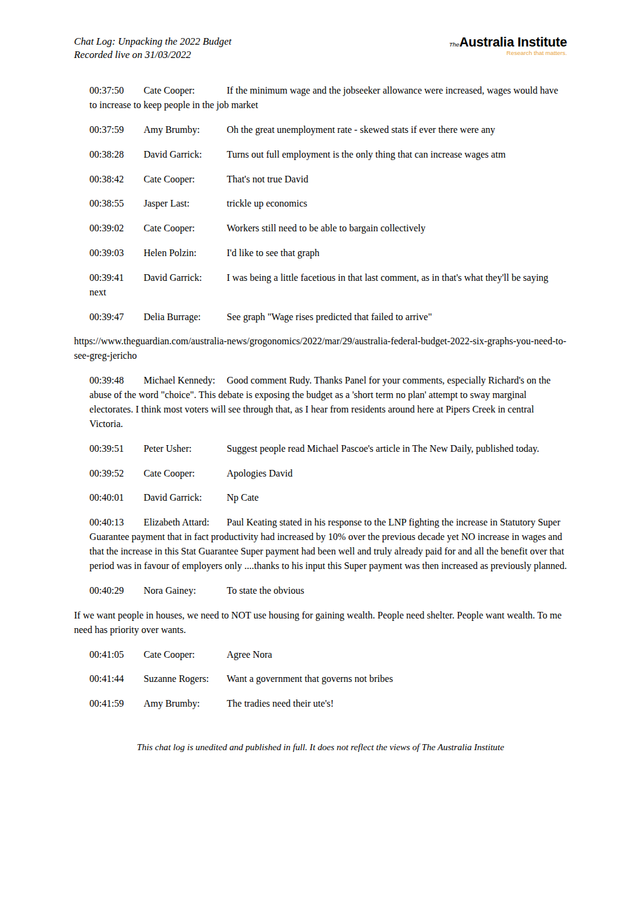Chat Log: Unpacking the 2022 Budget
Recorded live on 31/03/2022
The Australia Institute
Research that matters.
00:37:50 Cate Cooper: If the minimum wage and the jobseeker allowance were increased, wages would have to increase to keep people in the job market
00:37:59 Amy Brumby: Oh the great unemployment rate - skewed stats if ever there were any
00:38:28 David Garrick: Turns out full employment is the only thing that can increase wages atm
00:38:42 Cate Cooper: That's not true David
00:38:55 Jasper Last: trickle up economics
00:39:02 Cate Cooper: Workers still need to be able to bargain collectively
00:39:03 Helen Polzin: I'd like to see that graph
00:39:41 David Garrick: I was being a little facetious in that last comment, as in that's what they'll be saying next
00:39:47 Delia Burrage: See graph "Wage rises predicted that failed to arrive"
https://www.theguardian.com/australia-news/grogonomics/2022/mar/29/australia-federal-budget-2022-six-graphs-you-need-to-see-greg-jericho
00:39:48 Michael Kennedy: Good comment Rudy. Thanks Panel for your comments, especially Richard's on the abuse of the word "choice". This debate is exposing the budget as a 'short term no plan' attempt to sway marginal electorates. I think most voters will see through that, as I hear from residents around here at Pipers Creek in central Victoria.
00:39:51 Peter Usher: Suggest people read Michael Pascoe's article in The New Daily, published today.
00:39:52 Cate Cooper: Apologies David
00:40:01 David Garrick: Np Cate
00:40:13 Elizabeth Attard: Paul Keating stated in his response to the LNP fighting the increase in Statutory Super Guarantee payment that in fact productivity had increased by 10% over the previous decade yet NO increase in wages and that the increase in this Stat Guarantee Super payment had been well and truly already paid for and all the benefit over that period was in favour of employers only ....thanks to his input this Super payment was then increased as previously planned.
00:40:29 Nora Gainey: To state the obvious
If we want people in houses, we need to NOT use housing for gaining wealth. People need shelter. People want wealth. To me need has priority over wants.
00:41:05 Cate Cooper: Agree Nora
00:41:44 Suzanne Rogers: Want a government that governs not bribes
00:41:59 Amy Brumby: The tradies need their ute's!
This chat log is unedited and published in full. It does not reflect the views of The Australia Institute